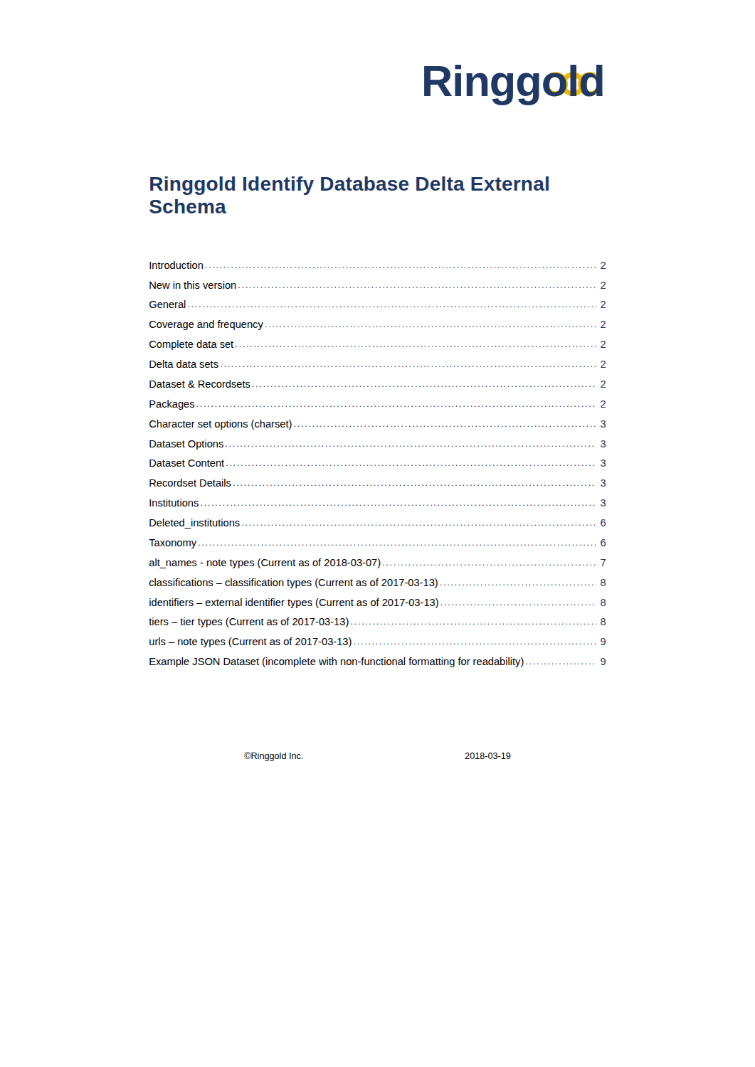Ringgold
Ringgold Identify Database Delta External Schema
Introduction........................................................................................................................... 2
New in this version............................................................................................................. 2
General.............................................................................................................................. 2
Coverage and frequency..................................................................................................... 2
Complete data set.............................................................................................................. 2
Delta data sets................................................................................................................. 2
Dataset & Recordsets......................................................................................................... 2
Packages......................................................................................................................... 2
Character set options (charset)............................................................................................. 3
Dataset Options................................................................................................................ 3
Dataset Content................................................................................................................ 3
Recordset Details............................................................................................................... 3
Institutions..................................................................................................................... 3
Deleted_institutions.......................................................................................................... 6
Taxonomy....................................................................................................................... 6
alt_names - note types (Current as of 2018-03-07)......................................................................... 7
classifications – classification types (Current as of 2017-03-13)....................................................... 8
identifiers – external identifier types (Current as of 2017-03-13)..................................................... 8
tiers – tier types (Current as of 2017-03-13).................................................................................. 8
urls – note types (Current as of 2017-03-13)................................................................................. 9
Example JSON Dataset (incomplete with non-functional formatting for readability)....................................... 9
©Ringgold Inc. 2018-03-19